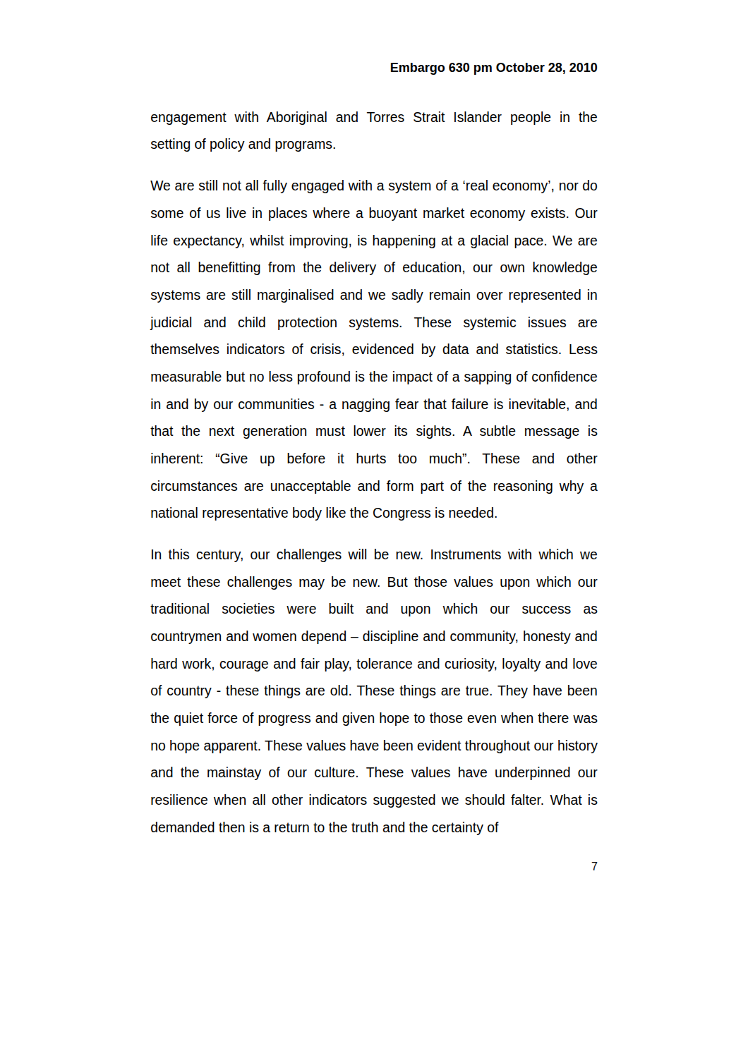Embargo 630 pm October 28, 2010
engagement with Aboriginal and Torres Strait Islander people in the setting of policy and programs.
We are still not all fully engaged with a system of a ‘real economy’, nor do some of us live in places where a buoyant market economy exists. Our life expectancy, whilst improving, is happening at a glacial pace. We are not all benefitting from the delivery of education, our own knowledge systems are still marginalised and we sadly remain over represented in judicial and child protection systems. These systemic issues are themselves indicators of crisis, evidenced by data and statistics. Less measurable but no less profound is the impact of a sapping of confidence in and by our communities - a nagging fear that failure is inevitable, and that the next generation must lower its sights. A subtle message is inherent: “Give up before it hurts too much”. These and other circumstances are unacceptable and form part of the reasoning why a national representative body like the Congress is needed.
In this century, our challenges will be new. Instruments with which we meet these challenges may be new. But those values upon which our traditional societies were built and upon which our success as countrymen and women depend – discipline and community, honesty and hard work, courage and fair play, tolerance and curiosity, loyalty and love of country - these things are old. These things are true. They have been the quiet force of progress and given hope to those even when there was no hope apparent. These values have been evident throughout our history and the mainstay of our culture. These values have underpinned our resilience when all other indicators suggested we should falter. What is demanded then is a return to the truth and the certainty of
7